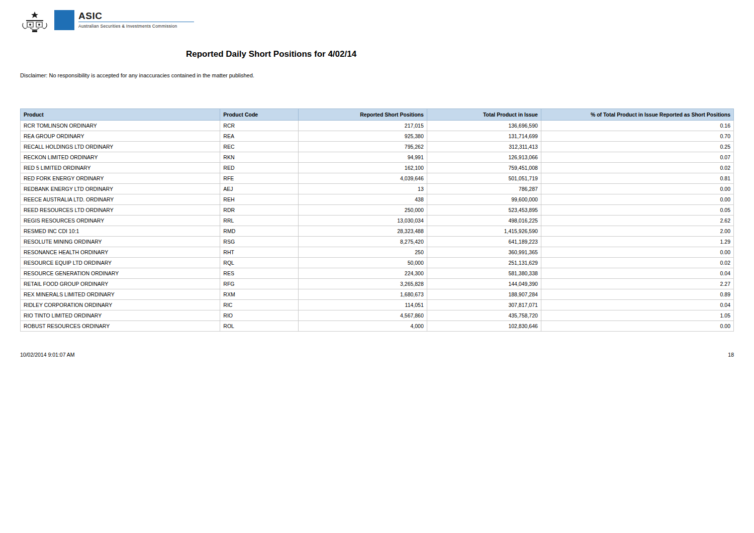ASIC
Australian Securities & Investments Commission
Reported Daily Short Positions for 4/02/14
Disclaimer: No responsibility is accepted for any inaccuracies contained in the matter published.
| Product | Product Code | Reported Short Positions | Total Product in Issue | % of Total Product in Issue Reported as Short Positions |
| --- | --- | --- | --- | --- |
| RCR TOMLINSON ORDINARY | RCR | 217,015 | 136,696,590 | 0.16 |
| REA GROUP ORDINARY | REA | 925,380 | 131,714,699 | 0.70 |
| RECALL HOLDINGS LTD ORDINARY | REC | 795,262 | 312,311,413 | 0.25 |
| RECKON LIMITED ORDINARY | RKN | 94,991 | 126,913,066 | 0.07 |
| RED 5 LIMITED ORDINARY | RED | 162,100 | 759,451,008 | 0.02 |
| RED FORK ENERGY ORDINARY | RFE | 4,039,646 | 501,051,719 | 0.81 |
| REDBANK ENERGY LTD ORDINARY | AEJ | 13 | 786,287 | 0.00 |
| REECE AUSTRALIA LTD. ORDINARY | REH | 438 | 99,600,000 | 0.00 |
| REED RESOURCES LTD ORDINARY | RDR | 250,000 | 523,453,895 | 0.05 |
| REGIS RESOURCES ORDINARY | RRL | 13,030,034 | 498,016,225 | 2.62 |
| RESMED INC CDI 10:1 | RMD | 28,323,488 | 1,415,926,590 | 2.00 |
| RESOLUTE MINING ORDINARY | RSG | 8,275,420 | 641,189,223 | 1.29 |
| RESONANCE HEALTH ORDINARY | RHT | 250 | 360,991,365 | 0.00 |
| RESOURCE EQUIP LTD ORDINARY | RQL | 50,000 | 251,131,629 | 0.02 |
| RESOURCE GENERATION ORDINARY | RES | 224,300 | 581,380,338 | 0.04 |
| RETAIL FOOD GROUP ORDINARY | RFG | 3,265,828 | 144,049,390 | 2.27 |
| REX MINERALS LIMITED ORDINARY | RXM | 1,680,673 | 188,907,284 | 0.89 |
| RIDLEY CORPORATION ORDINARY | RIC | 114,051 | 307,817,071 | 0.04 |
| RIO TINTO LIMITED ORDINARY | RIO | 4,567,860 | 435,758,720 | 1.05 |
| ROBUST RESOURCES ORDINARY | ROL | 4,000 | 102,830,646 | 0.00 |
10/02/2014 9:01:07 AM
18